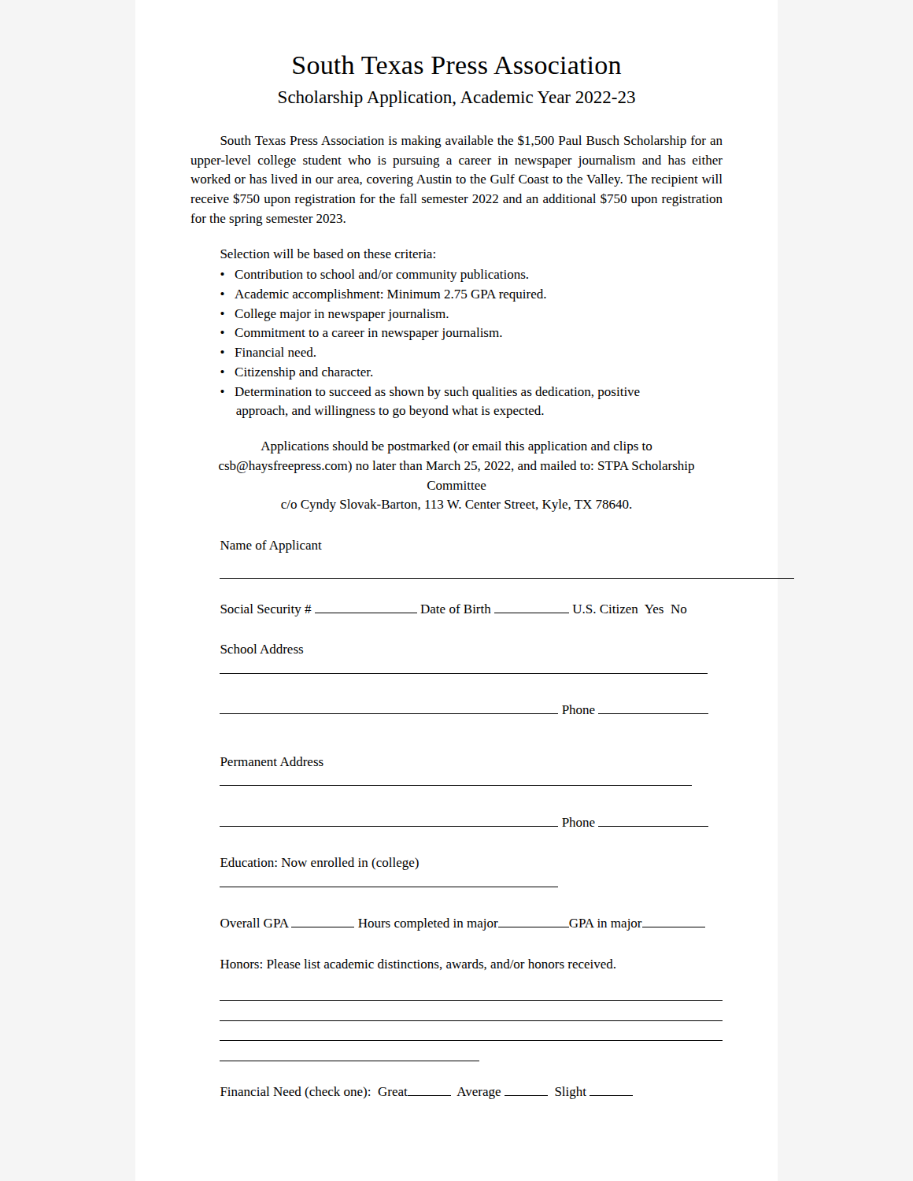South Texas Press Association
Scholarship Application, Academic Year 2022-23
South Texas Press Association is making available the $1,500 Paul Busch Scholarship for an upper-level college student who is pursuing a career in newspaper journalism and has either worked or has lived in our area, covering Austin to the Gulf Coast to the Valley. The recipient will receive $750 upon registration for the fall semester 2022 and an additional $750 upon registration for the spring semester 2023.
Selection will be based on these criteria:
Contribution to school and/or community publications.
Academic accomplishment: Minimum 2.75 GPA required.
College major in newspaper journalism.
Commitment to a career in newspaper journalism.
Financial need.
Citizenship and character.
Determination to succeed as shown by such qualities as dedication, positiveapproach, and willingness to go beyond what is expected.
Applications should be postmarked (or email this application and clips to
csb@haysfreepress.com) no later than March 25, 2022, and mailed to: STPA Scholarship Committee
c/o Cyndy Slovak-Barton, 113 W. Center Street, Kyle, TX 78640.
Name of Applicant
Social Security # Date of Birth U.S. Citizen Yes No
School Address
Phone
Permanent Address
Phone
Education: Now enrolled in (college)
Overall GPA Hours completed in major GPA in major
Honors: Please list academic distinctions, awards, and/or honors received.
Financial Need (check one): Great Average Slight